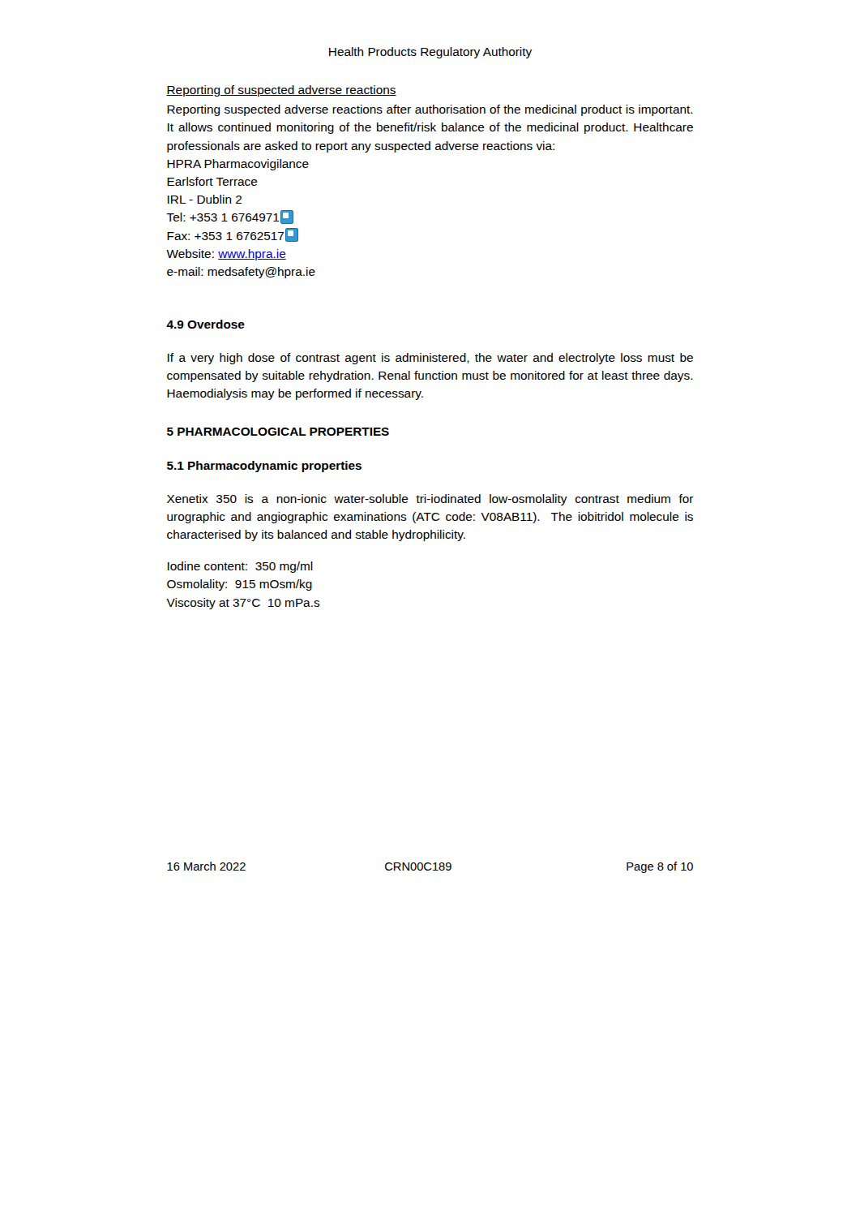Health Products Regulatory Authority
Reporting of suspected adverse reactions
Reporting suspected adverse reactions after authorisation of the medicinal product is important. It allows continued monitoring of the benefit/risk balance of the medicinal product. Healthcare professionals are asked to report any suspected adverse reactions via:
HPRA Pharmacovigilance
Earlsfort Terrace
IRL - Dublin 2
Tel: +353 1 6764971
Fax: +353 1 6762517
Website: www.hpra.ie
e-mail: medsafety@hpra.ie
4.9 Overdose
If a very high dose of contrast agent is administered, the water and electrolyte loss must be compensated by suitable rehydration. Renal function must be monitored for at least three days. Haemodialysis may be performed if necessary.
5 PHARMACOLOGICAL PROPERTIES
5.1 Pharmacodynamic properties
Xenetix 350 is a non-ionic water-soluble tri-iodinated low-osmolality contrast medium for urographic and angiographic examinations (ATC code: V08AB11). The iobitridol molecule is characterised by its balanced and stable hydrophilicity.
Iodine content: 350 mg/ml
Osmolality: 915 mOsm/kg
Viscosity at 37°C 10 mPa.s
16 March 2022
CRN00C189
Page 8 of 10